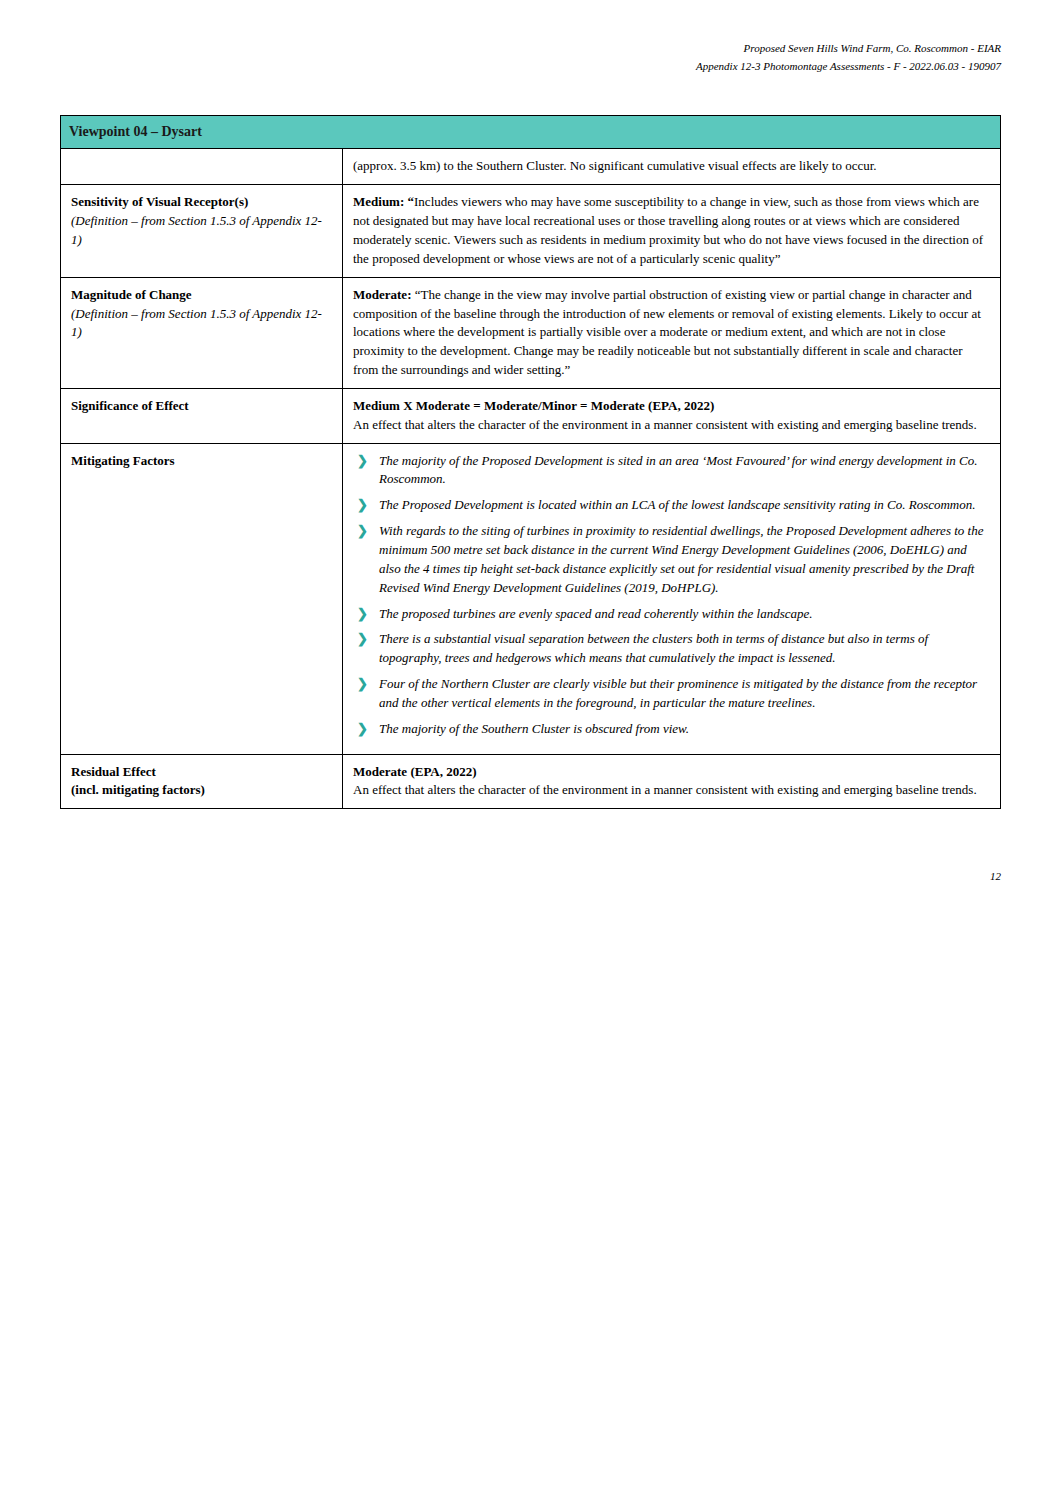Proposed Seven Hills Wind Farm, Co. Roscommon - EIAR
Appendix 12-3 Photomontage Assessments - F - 2022.06.03 - 190907
Viewpoint 04 – Dysart
| | (approx. 3.5 km) to the Southern Cluster. No significant cumulative visual effects are likely to occur. |
| Sensitivity of Visual Receptor(s) (Definition – from Section 1.5.3 of Appendix 12-1) | Medium: “ Includes viewers who may have some susceptibility to a change in view, such as those from views which are not designated but may have local recreational uses or those travelling along routes or at views which are considered moderately scenic. Viewers such as residents in medium proximity but who do not have views focused in the direction of the proposed development or whose views are not of a particularly scenic quality” |
| Magnitude of Change (Definition – from Section 1.5.3 of Appendix 12-1) | Moderate: “The change in the view may involve partial obstruction of existing view or partial change in character and composition of the baseline through the introduction of new elements or removal of existing elements. Likely to occur at locations where the development is partially visible over a moderate or medium extent, and which are not in close proximity to the development. Change may be readily noticeable but not substantially different in scale and character from the surroundings and wider setting.” |
| Significance of Effect | Medium X Moderate = Moderate/Minor = Moderate (EPA, 2022) An effect that alters the character of the environment in a manner consistent with existing and emerging baseline trends. |
| Mitigating Factors | The majority of the Proposed Development is sited in an area ‘Most Favoured’ for wind energy development in Co. Roscommon. The Proposed Development is located within an LCA of the lowest landscape sensitivity rating in Co. Roscommon. With regards to the siting of turbines in proximity to residential dwellings, the Proposed Development adheres to the minimum 500 metre set back distance in the current Wind Energy Development Guidelines (2006, DoEHLG) and also the 4 times tip height set-back distance explicitly set out for residential visual amenity prescribed by the Draft Revised Wind Energy Development Guidelines (2019, DoHPLG). The proposed turbines are evenly spaced and read coherently within the landscape. There is a substantial visual separation between the clusters both in terms of distance but also in terms of topography, trees and hedgerows which means that cumulatively the impact is lessened. Four of the Northern Cluster are clearly visible but their prominence is mitigated by the distance from the receptor and the other vertical elements in the foreground, in particular the mature treelines. The majority of the Southern Cluster is obscured from view. |
| Residual Effect (incl. mitigating factors) | Moderate (EPA, 2022) An effect that alters the character of the environment in a manner consistent with existing and emerging baseline trends. |
12